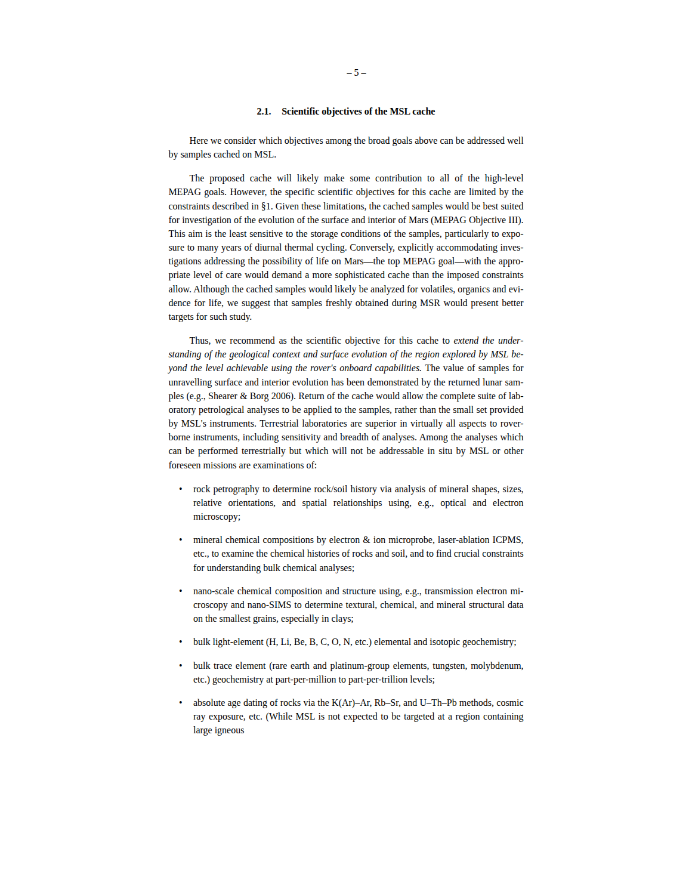– 5 –
2.1. Scientific objectives of the MSL cache
Here we consider which objectives among the broad goals above can be addressed well by samples cached on MSL.
The proposed cache will likely make some contribution to all of the high-level MEPAG goals. However, the specific scientific objectives for this cache are limited by the constraints described in §1. Given these limitations, the cached samples would be best suited for investigation of the evolution of the surface and interior of Mars (MEPAG Objective III). This aim is the least sensitive to the storage conditions of the samples, particularly to exposure to many years of diurnal thermal cycling. Conversely, explicitly accommodating investigations addressing the possibility of life on Mars—the top MEPAG goal—with the appropriate level of care would demand a more sophisticated cache than the imposed constraints allow. Although the cached samples would likely be analyzed for volatiles, organics and evidence for life, we suggest that samples freshly obtained during MSR would present better targets for such study.
Thus, we recommend as the scientific objective for this cache to extend the understanding of the geological context and surface evolution of the region explored by MSL beyond the level achievable using the rover's onboard capabilities. The value of samples for unravelling surface and interior evolution has been demonstrated by the returned lunar samples (e.g., Shearer & Borg 2006). Return of the cache would allow the complete suite of laboratory petrological analyses to be applied to the samples, rather than the small set provided by MSL's instruments. Terrestrial laboratories are superior in virtually all aspects to rover-borne instruments, including sensitivity and breadth of analyses. Among the analyses which can be performed terrestrially but which will not be addressable in situ by MSL or other foreseen missions are examinations of:
rock petrography to determine rock/soil history via analysis of mineral shapes, sizes, relative orientations, and spatial relationships using, e.g., optical and electron microscopy;
mineral chemical compositions by electron & ion microprobe, laser-ablation ICPMS, etc., to examine the chemical histories of rocks and soil, and to find crucial constraints for understanding bulk chemical analyses;
nano-scale chemical composition and structure using, e.g., transmission electron microscopy and nano-SIMS to determine textural, chemical, and mineral structural data on the smallest grains, especially in clays;
bulk light-element (H, Li, Be, B, C, O, N, etc.) elemental and isotopic geochemistry;
bulk trace element (rare earth and platinum-group elements, tungsten, molybdenum, etc.) geochemistry at part-per-million to part-per-trillion levels;
absolute age dating of rocks via the K(Ar)–Ar, Rb–Sr, and U–Th–Pb methods, cosmic ray exposure, etc. (While MSL is not expected to be targeted at a region containing large igneous